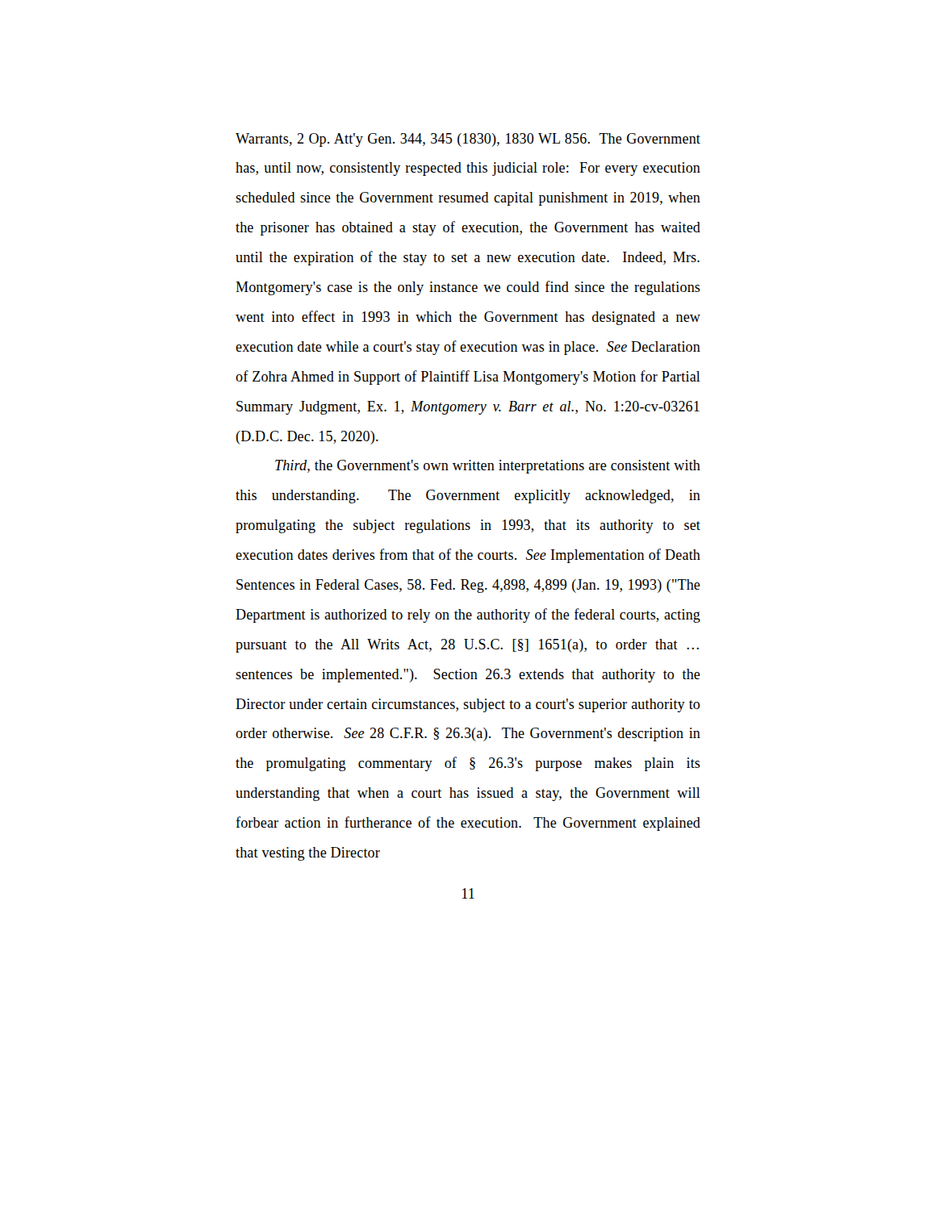Warrants, 2 Op. Att'y Gen. 344, 345 (1830), 1830 WL 856. The Government has, until now, consistently respected this judicial role: For every execution scheduled since the Government resumed capital punishment in 2019, when the prisoner has obtained a stay of execution, the Government has waited until the expiration of the stay to set a new execution date. Indeed, Mrs. Montgomery's case is the only instance we could find since the regulations went into effect in 1993 in which the Government has designated a new execution date while a court's stay of execution was in place. See Declaration of Zohra Ahmed in Support of Plaintiff Lisa Montgomery's Motion for Partial Summary Judgment, Ex. 1, Montgomery v. Barr et al., No. 1:20-cv-03261 (D.D.C. Dec. 15, 2020).
Third, the Government's own written interpretations are consistent with this understanding. The Government explicitly acknowledged, in promulgating the subject regulations in 1993, that its authority to set execution dates derives from that of the courts. See Implementation of Death Sentences in Federal Cases, 58. Fed. Reg. 4,898, 4,899 (Jan. 19, 1993) ("The Department is authorized to rely on the authority of the federal courts, acting pursuant to the All Writs Act, 28 U.S.C. [§] 1651(a), to order that … sentences be implemented."). Section 26.3 extends that authority to the Director under certain circumstances, subject to a court's superior authority to order otherwise. See 28 C.F.R. § 26.3(a). The Government's description in the promulgating commentary of § 26.3's purpose makes plain its understanding that when a court has issued a stay, the Government will forbear action in furtherance of the execution. The Government explained that vesting the Director
11